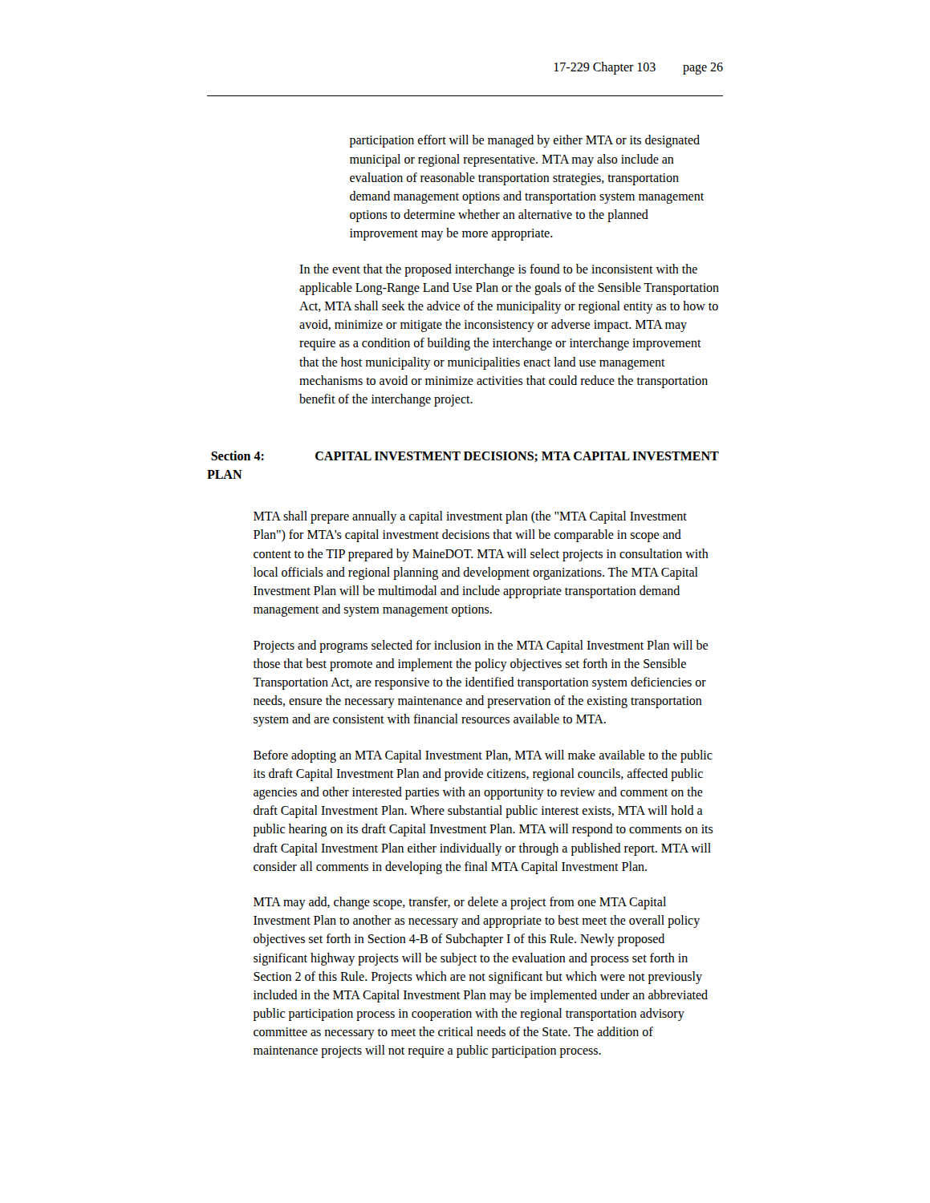17-229 Chapter 103 page 26
participation effort will be managed by either MTA or its designated municipal or regional representative. MTA may also include an evaluation of reasonable transportation strategies, transportation demand management options and transportation system management options to determine whether an alternative to the planned improvement may be more appropriate.
In the event that the proposed interchange is found to be inconsistent with the applicable Long-Range Land Use Plan or the goals of the Sensible Transportation Act, MTA shall seek the advice of the municipality or regional entity as to how to avoid, minimize or mitigate the inconsistency or adverse impact. MTA may require as a condition of building the interchange or interchange improvement that the host municipality or municipalities enact land use management mechanisms to avoid or minimize activities that could reduce the transportation benefit of the interchange project.
Section 4: CAPITAL INVESTMENT DECISIONS; MTA CAPITAL INVESTMENT PLAN
MTA shall prepare annually a capital investment plan (the "MTA Capital Investment Plan") for MTA's capital investment decisions that will be comparable in scope and content to the TIP prepared by MaineDOT. MTA will select projects in consultation with local officials and regional planning and development organizations. The MTA Capital Investment Plan will be multimodal and include appropriate transportation demand management and system management options.
Projects and programs selected for inclusion in the MTA Capital Investment Plan will be those that best promote and implement the policy objectives set forth in the Sensible Transportation Act, are responsive to the identified transportation system deficiencies or needs, ensure the necessary maintenance and preservation of the existing transportation system and are consistent with financial resources available to MTA.
Before adopting an MTA Capital Investment Plan, MTA will make available to the public its draft Capital Investment Plan and provide citizens, regional councils, affected public agencies and other interested parties with an opportunity to review and comment on the draft Capital Investment Plan. Where substantial public interest exists, MTA will hold a public hearing on its draft Capital Investment Plan. MTA will respond to comments on its draft Capital Investment Plan either individually or through a published report. MTA will consider all comments in developing the final MTA Capital Investment Plan.
MTA may add, change scope, transfer, or delete a project from one MTA Capital Investment Plan to another as necessary and appropriate to best meet the overall policy objectives set forth in Section 4-B of Subchapter I of this Rule. Newly proposed significant highway projects will be subject to the evaluation and process set forth in Section 2 of this Rule. Projects which are not significant but which were not previously included in the MTA Capital Investment Plan may be implemented under an abbreviated public participation process in cooperation with the regional transportation advisory committee as necessary to meet the critical needs of the State. The addition of maintenance projects will not require a public participation process.